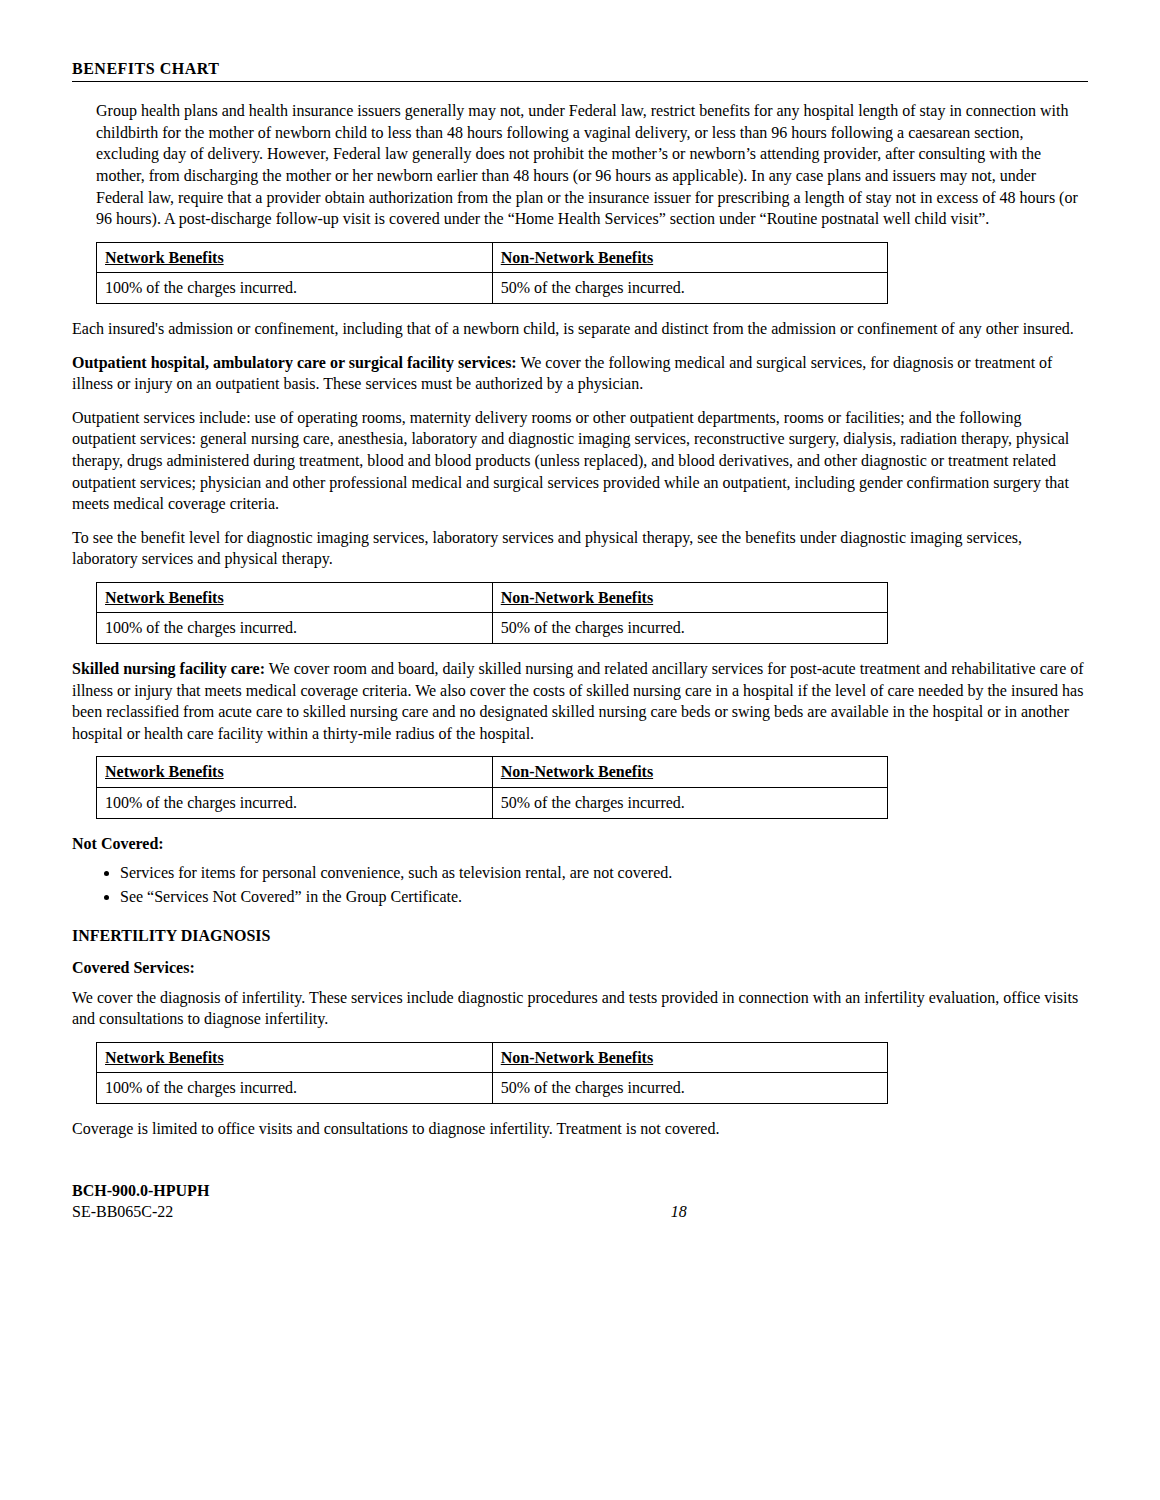BENEFITS CHART
Group health plans and health insurance issuers generally may not, under Federal law, restrict benefits for any hospital length of stay in connection with childbirth for the mother of newborn child to less than 48 hours following a vaginal delivery, or less than 96 hours following a caesarean section, excluding day of delivery. However, Federal law generally does not prohibit the mother’s or newborn’s attending provider, after consulting with the mother, from discharging the mother or her newborn earlier than 48 hours (or 96 hours as applicable). In any case plans and issuers may not, under Federal law, require that a provider obtain authorization from the plan or the insurance issuer for prescribing a length of stay not in excess of 48 hours (or 96 hours). A post-discharge follow-up visit is covered under the “Home Health Services” section under “Routine postnatal well child visit”.
| Network Benefits | Non-Network Benefits |
| --- | --- |
| 100% of the charges incurred. | 50% of the charges incurred. |
Each insured's admission or confinement, including that of a newborn child, is separate and distinct from the admission or confinement of any other insured.
Outpatient hospital, ambulatory care or surgical facility services: We cover the following medical and surgical services, for diagnosis or treatment of illness or injury on an outpatient basis. These services must be authorized by a physician.
Outpatient services include: use of operating rooms, maternity delivery rooms or other outpatient departments, rooms or facilities; and the following outpatient services: general nursing care, anesthesia, laboratory and diagnostic imaging services, reconstructive surgery, dialysis, radiation therapy, physical therapy, drugs administered during treatment, blood and blood products (unless replaced), and blood derivatives, and other diagnostic or treatment related outpatient services; physician and other professional medical and surgical services provided while an outpatient, including gender confirmation surgery that meets medical coverage criteria.
To see the benefit level for diagnostic imaging services, laboratory services and physical therapy, see the benefits under diagnostic imaging services, laboratory services and physical therapy.
| Network Benefits | Non-Network Benefits |
| --- | --- |
| 100% of the charges incurred. | 50% of the charges incurred. |
Skilled nursing facility care: We cover room and board, daily skilled nursing and related ancillary services for post-acute treatment and rehabilitative care of illness or injury that meets medical coverage criteria. We also cover the costs of skilled nursing care in a hospital if the level of care needed by the insured has been reclassified from acute care to skilled nursing care and no designated skilled nursing care beds or swing beds are available in the hospital or in another hospital or health care facility within a thirty-mile radius of the hospital.
| Network Benefits | Non-Network Benefits |
| --- | --- |
| 100% of the charges incurred. | 50% of the charges incurred. |
Not Covered:
Services for items for personal convenience, such as television rental, are not covered.
See “Services Not Covered” in the Group Certificate.
INFERTILITY DIAGNOSIS
Covered Services:
We cover the diagnosis of infertility. These services include diagnostic procedures and tests provided in connection with an infertility evaluation, office visits and consultations to diagnose infertility.
| Network Benefits | Non-Network Benefits |
| --- | --- |
| 100% of the charges incurred. | 50% of the charges incurred. |
Coverage is limited to office visits and consultations to diagnose infertility. Treatment is not covered.
BCH-900.0-HPUPH
SE-BB065C-22 18